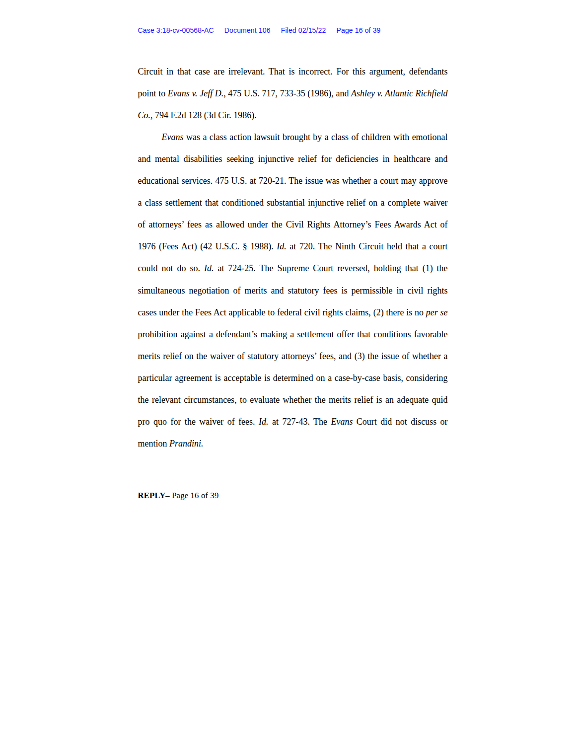Case 3:18-cv-00568-AC Document 106 Filed 02/15/22 Page 16 of 39
Circuit in that case are irrelevant. That is incorrect. For this argument, defendants point to Evans v. Jeff D., 475 U.S. 717, 733-35 (1986), and Ashley v. Atlantic Richfield Co., 794 F.2d 128 (3d Cir. 1986).
Evans was a class action lawsuit brought by a class of children with emotional and mental disabilities seeking injunctive relief for deficiencies in healthcare and educational services. 475 U.S. at 720-21. The issue was whether a court may approve a class settlement that conditioned substantial injunctive relief on a complete waiver of attorneys’ fees as allowed under the Civil Rights Attorney’s Fees Awards Act of 1976 (Fees Act) (42 U.S.C. § 1988). Id. at 720. The Ninth Circuit held that a court could not do so. Id. at 724-25. The Supreme Court reversed, holding that (1) the simultaneous negotiation of merits and statutory fees is permissible in civil rights cases under the Fees Act applicable to federal civil rights claims, (2) there is no per se prohibition against a defendant’s making a settlement offer that conditions favorable merits relief on the waiver of statutory attorneys’ fees, and (3) the issue of whether a particular agreement is acceptable is determined on a case-by-case basis, considering the relevant circumstances, to evaluate whether the merits relief is an adequate quid pro quo for the waiver of fees. Id. at 727-43. The Evans Court did not discuss or mention Prandini.
REPLY– Page 16 of 39